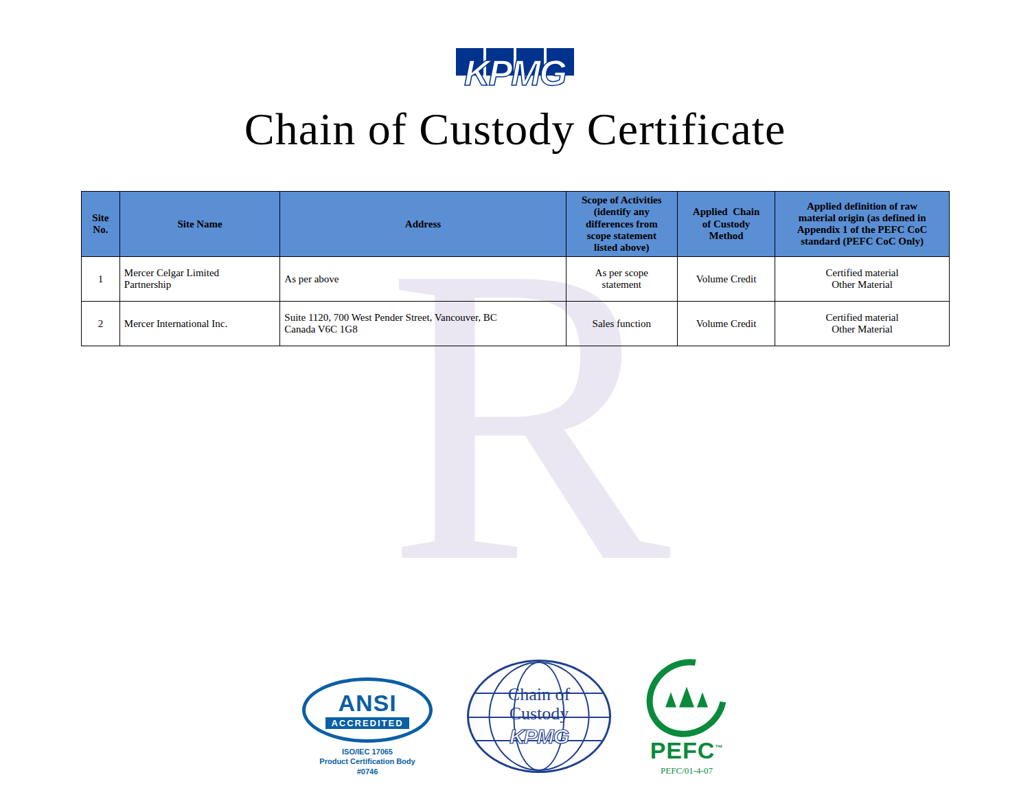R
KPMG
Chain of Custody Certificate
| Site No. | Site Name | Address | Scope of Activities (identify any differences from scope statement listed above) | Applied Chain of Custody Method | Applied definition of raw material origin (as defined in Appendix 1 of the PEFC CoC standard (PEFC CoC Only) |
| --- | --- | --- | --- | --- | --- |
| 1 | Mercer Celgar Limited Partnership | As per above | As per scope statement | Volume Credit | Certified material Other Material |
| 2 | Mercer International Inc. | Suite 1120, 700 West Pender Street, Vancouver, BC Canada V6C 1G8 | Sales function | Volume Credit | Certified material Other Material |
ANSI
ACCREDITED
ISO/IEC 17065
Product Certification Body
#0746
Chain of
Custody
KPMG
PEFC™
PEFC/01-4-07